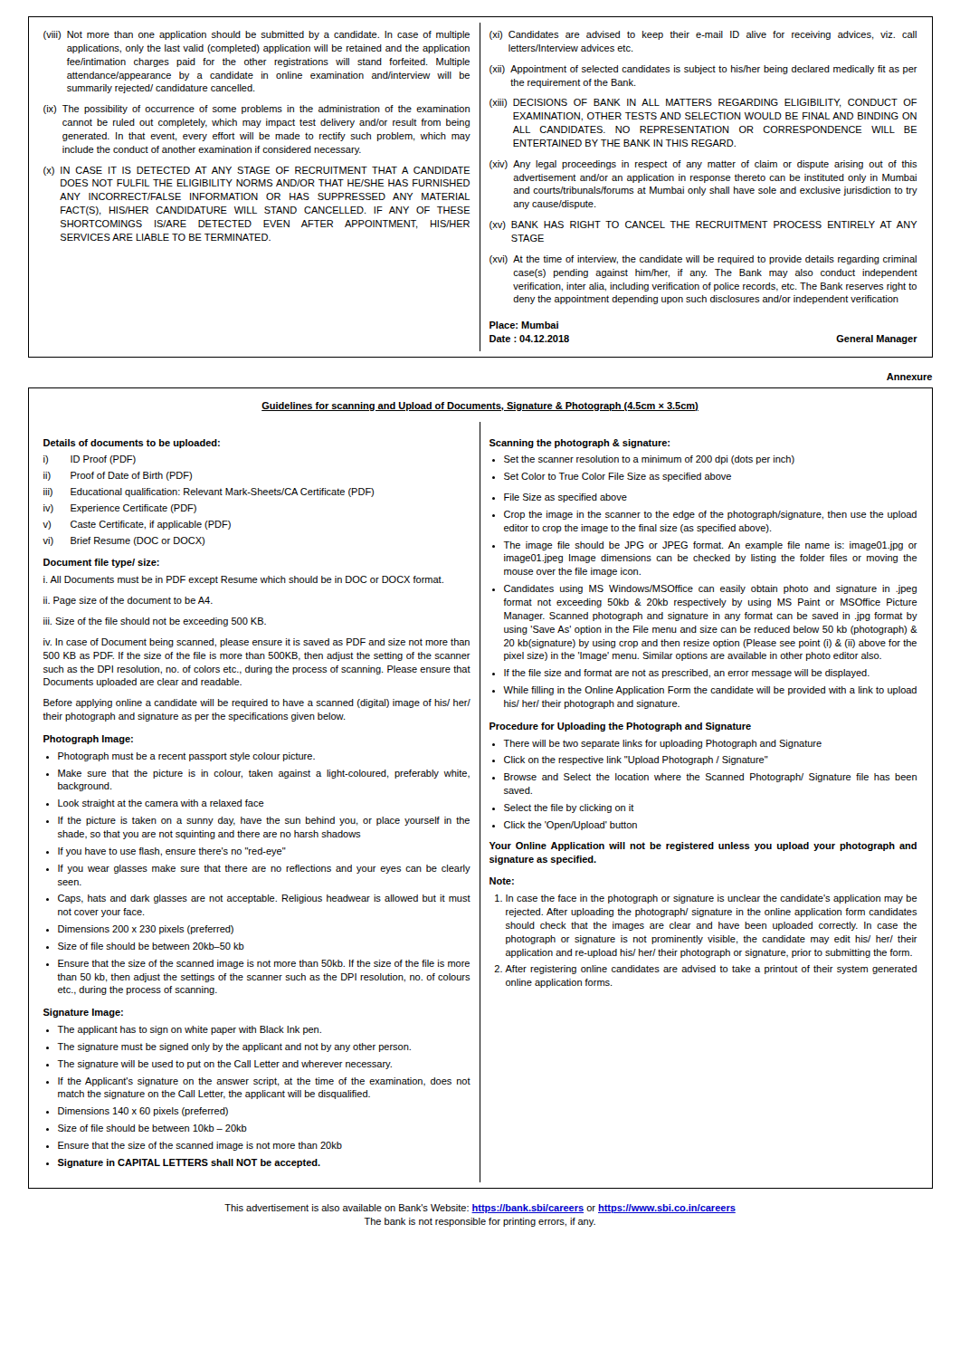(viii) Not more than one application should be submitted by a candidate. In case of multiple applications, only the last valid (completed) application will be retained and the application fee/intimation charges paid for the other registrations will stand forfeited. Multiple attendance/appearance by a candidate in online examination and/interview will be summarily rejected/ candidature cancelled.
(ix) The possibility of occurrence of some problems in the administration of the examination cannot be ruled out completely, which may impact test delivery and/or result from being generated. In that event, every effort will be made to rectify such problem, which may include the conduct of another examination if considered necessary.
(x) In case it is detected at any stage of recruitment that a candidate does not fulfil the eligibility norms and/or that he/she has furnished any incorrect/false information or has suppressed any material fact(s), his/her candidature will stand cancelled. If any of these shortcomings is/are detected even after appointment, his/her services are liable to be terminated.
(xi) Candidates are advised to keep their e-mail ID alive for receiving advices, viz. call letters/Interview advices etc.
(xii) Appointment of selected candidates is subject to his/her being declared medically fit as per the requirement of the Bank.
(xiii) Decisions of bank in all matters regarding eligibility, conduct of examination, other tests and selection would be final and binding on all candidates. No representation or correspondence will be entertained by the bank in this regard.
(xiv) Any legal proceedings in respect of any matter of claim or dispute arising out of this advertisement and/or an application in response thereto can be instituted only in Mumbai and courts/tribunals/forums at Mumbai only shall have sole and exclusive jurisdiction to try any cause/dispute.
(xv) Bank has right to cancel the recruitment process entirely at any stage
(xvi) At the time of interview, the candidate will be required to provide details regarding criminal case(s) pending against him/her, if any. The Bank may also conduct independent verification, inter alia, including verification of police records, etc. The Bank reserves right to deny the appointment depending upon such disclosures and/or independent verification
Place: Mumbai
Date : 04.12.2018 General Manager
Annexure
Guidelines for scanning and Upload of Documents, Signature & Photograph (4.5cm × 3.5cm)
Details of documents to be uploaded:
i) ID Proof (PDF)
ii) Proof of Date of Birth (PDF)
iii) Educational qualification: Relevant Mark-Sheets/CA Certificate (PDF)
iv) Experience Certificate (PDF)
v) Caste Certificate, if applicable (PDF)
vi) Brief Resume (DOC or DOCX)
Document file type/ size:
i. All Documents must be in PDF except Resume which should be in DOC or DOCX format.
ii. Page size of the document to be A4.
iii. Size of the file should not be exceeding 500 KB.
iv. In case of Document being scanned, please ensure it is saved as PDF and size not more than 500 KB as PDF. If the size of the file is more than 500KB, then adjust the setting of the scanner such as the DPI resolution, no. of colors etc., during the process of scanning. Please ensure that Documents uploaded are clear and readable.
Before applying online a candidate will be required to have a scanned (digital) image of his/ her/ their photograph and signature as per the specifications given below.
Photograph Image:
Photograph must be a recent passport style colour picture.
Make sure that the picture is in colour, taken against a light-coloured, preferably white, background.
Look straight at the camera with a relaxed face
If the picture is taken on a sunny day, have the sun behind you, or place yourself in the shade, so that you are not squinting and there are no harsh shadows
If you have to use flash, ensure there's no "red-eye"
If you wear glasses make sure that there are no reflections and your eyes can be clearly seen.
Caps, hats and dark glasses are not acceptable. Religious headwear is allowed but it must not cover your face.
Dimensions 200 x 230 pixels (preferred)
Size of file should be between 20kb–50 kb
Ensure that the size of the scanned image is not more than 50kb. If the size of the file is more than 50 kb, then adjust the settings of the scanner such as the DPI resolution, no. of colours etc., during the process of scanning.
Signature Image:
The applicant has to sign on white paper with Black Ink pen.
The signature must be signed only by the applicant and not by any other person.
The signature will be used to put on the Call Letter and wherever necessary.
If the Applicant's signature on the answer script, at the time of the examination, does not match the signature on the Call Letter, the applicant will be disqualified.
Dimensions 140 x 60 pixels (preferred)
Size of file should be between 10kb – 20kb
Ensure that the size of the scanned image is not more than 20kb
Signature in CAPITAL LETTERS shall NOT be accepted.
Scanning the photograph & signature:
Set the scanner resolution to a minimum of 200 dpi (dots per inch)
Set Color to True Color File Size as specified above
File Size as specified above
Crop the image in the scanner to the edge of the photograph/signature, then use the upload editor to crop the image to the final size (as specified above).
The image file should be JPG or JPEG format. An example file name is: image01.jpg or image01.jpeg Image dimensions can be checked by listing the folder files or moving the mouse over the file image icon.
Candidates using MS Windows/MSOffice can easily obtain photo and signature in .jpeg format not exceeding 50kb & 20kb respectively by using MS Paint or MSOffice Picture Manager. Scanned photograph and signature in any format can be saved in .jpg format by using 'Save As' option in the File menu and size can be reduced below 50 kb (photograph) & 20 kb(signature) by using crop and then resize option (Please see point (i) & (ii) above for the pixel size) in the 'Image' menu. Similar options are available in other photo editor also.
If the file size and format are not as prescribed, an error message will be displayed.
While filling in the Online Application Form the candidate will be provided with a link to upload his/ her/ their photograph and signature.
Procedure for Uploading the Photograph and Signature
There will be two separate links for uploading Photograph and Signature
Click on the respective link "Upload Photograph / Signature"
Browse and Select the location where the Scanned Photograph/ Signature file has been saved.
Select the file by clicking on it
Click the 'Open/Upload' button
Your Online Application will not be registered unless you upload your photograph and signature as specified.
Note:
In case the face in the photograph or signature is unclear the candidate's application may be rejected. After uploading the photograph/ signature in the online application form candidates should check that the images are clear and have been uploaded correctly. In case the photograph or signature is not prominently visible, the candidate may edit his/ her/ their application and re-upload his/ her/ their photograph or signature, prior to submitting the form.
After registering online candidates are advised to take a printout of their system generated online application forms.
This advertisement is also available on Bank's Website: https://bank.sbi/careers or https://www.sbi.co.in/careers
The bank is not responsible for printing errors, if any.